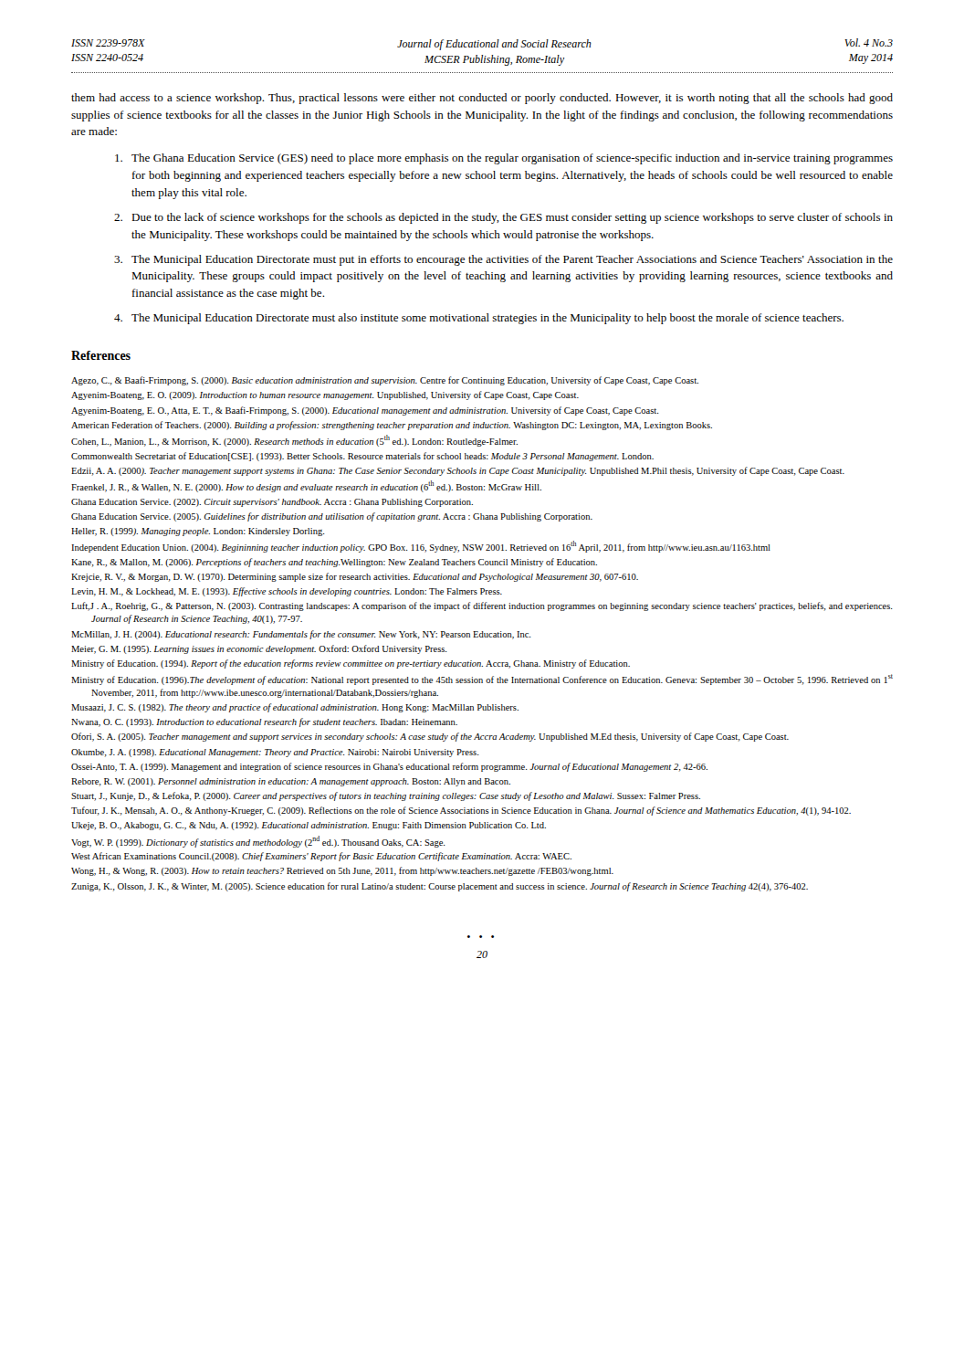ISSN 2239-978X
ISSN 2240-0524
Journal of Educational and Social Research
MCSER Publishing, Rome-Italy
Vol. 4 No.3
May 2014
them had access to a science workshop. Thus, practical lessons were either not conducted or poorly conducted. However, it is worth noting that all the schools had good supplies of science textbooks for all the classes in the Junior High Schools in the Municipality. In the light of the findings and conclusion, the following recommendations are made:
The Ghana Education Service (GES) need to place more emphasis on the regular organisation of science-specific induction and in-service training programmes for both beginning and experienced teachers especially before a new school term begins. Alternatively, the heads of schools could be well resourced to enable them play this vital role.
Due to the lack of science workshops for the schools as depicted in the study, the GES must consider setting up science workshops to serve cluster of schools in the Municipality. These workshops could be maintained by the schools which would patronise the workshops.
The Municipal Education Directorate must put in efforts to encourage the activities of the Parent Teacher Associations and Science Teachers' Association in the Municipality. These groups could impact positively on the level of teaching and learning activities by providing learning resources, science textbooks and financial assistance as the case might be.
The Municipal Education Directorate must also institute some motivational strategies in the Municipality to help boost the morale of science teachers.
References
Agezo, C., & Baafi-Frimpong, S. (2000). Basic education administration and supervision. Centre for Continuing Education, University of Cape Coast, Cape Coast.
Agyenim-Boateng, E. O. (2009). Introduction to human resource management. Unpublished, University of Cape Coast, Cape Coast.
Agyenim-Boateng, E. O., Atta, E. T., & Baafi-Frimpong, S. (2000). Educational management and administration. University of Cape Coast, Cape Coast.
American Federation of Teachers. (2000). Building a profession: strengthening teacher preparation and induction. Washington DC: Lexington, MA, Lexington Books.
Cohen, L., Manion, L., & Morrison, K. (2000). Research methods in education (5th ed.). London: Routledge-Falmer.
Commonwealth Secretariat of Education[CSE]. (1993). Better Schools. Resource materials for school heads: Module 3 Personal Management. London.
Edzii, A. A. (2000). Teacher management support systems in Ghana: The Case Senior Secondary Schools in Cape Coast Municipality. Unpublished M.Phil thesis, University of Cape Coast, Cape Coast.
Fraenkel, J. R., & Wallen, N. E. (2000). How to design and evaluate research in education (6th ed.). Boston: McGraw Hill.
Ghana Education Service. (2002). Circuit supervisors' handbook. Accra : Ghana Publishing Corporation.
Ghana Education Service. (2005). Guidelines for distribution and utilisation of capitation grant. Accra : Ghana Publishing Corporation.
Heller, R. (1999). Managing people. London: Kindersley Dorling.
Independent Education Union. (2004). Begininning teacher induction policy. GPO Box. 116, Sydney, NSW 2001. Retrieved on 16th April, 2011, from http//www.ieu.asn.au/1163.html
Kane, R., & Mallon, M. (2006). Perceptions of teachers and teaching. Wellington: New Zealand Teachers Council Ministry of Education.
Krejcie, R. V., & Morgan, D. W. (1970). Determining sample size for research activities. Educational and Psychological Measurement 30, 607-610.
Levin, H. M., & Lockhead, M. E. (1993). Effective schools in developing countries. London: The Falmers Press.
Luft,J . A., Roehrig, G., & Patterson, N. (2003). Contrasting landscapes: A comparison of the impact of different induction programmes on beginning secondary science teachers' practices, beliefs, and experiences. Journal of Research in Science Teaching, 40(1), 77-97.
McMillan, J. H. (2004). Educational research: Fundamentals for the consumer. New York, NY: Pearson Education, Inc.
Meier, G. M. (1995). Learning issues in economic development. Oxford: Oxford University Press.
Ministry of Education. (1994). Report of the education reforms review committee on pre-tertiary education. Accra, Ghana. Ministry of Education.
Ministry of Education. (1996).The development of education: National report presented to the 45th session of the International Conference on Education. Geneva: September 30 – October 5, 1996. Retrieved on 1st November, 2011, from http://www.ibe.unesco.org/international/Databank,Dossiers/rghana.
Musaazi, J. C. S. (1982). The theory and practice of educational administration. Hong Kong: MacMillan Publishers.
Nwana, O. C. (1993). Introduction to educational research for student teachers. Ibadan: Heinemann.
Ofori, S. A. (2005). Teacher management and support services in secondary schools: A case study of the Accra Academy. Unpublished M.Ed thesis, University of Cape Coast, Cape Coast.
Okumbe, J. A. (1998). Educational Management: Theory and Practice. Nairobi: Nairobi University Press.
Ossei-Anto, T. A. (1999). Management and integration of science resources in Ghana's educational reform programme. Journal of Educational Management 2, 42-66.
Rebore, R. W. (2001). Personnel administration in education: A management approach. Boston: Allyn and Bacon.
Stuart, J., Kunje, D., & Lefoka, P. (2000). Career and perspectives of tutors in teaching training colleges: Case study of Lesotho and Malawi. Sussex: Falmer Press.
Tufour, J. K., Mensah, A. O., & Anthony-Krueger, C. (2009). Reflections on the role of Science Associations in Science Education in Ghana. Journal of Science and Mathematics Education, 4(1), 94-102.
Ukeje, B. O., Akabogu, G. C., & Ndu, A. (1992). Educational administration. Enugu: Faith Dimension Publication Co. Ltd.
Vogt, W. P. (1999). Dictionary of statistics and methodology (2nd ed.). Thousand Oaks, CA: Sage.
West African Examinations Council.(2008). Chief Examiners' Report for Basic Education Certificate Examination. Accra: WAEC.
Wong, H., & Wong, R. (2003). How to retain teachers? Retrieved on 5th June, 2011, from http/www.teachers.net/gazette /FEB03/wong.html.
Zuniga, K., Olsson, J. K., & Winter, M. (2005). Science education for rural Latino/a student: Course placement and success in science. Journal of Research in Science Teaching 42(4), 376-402.
• • •
20